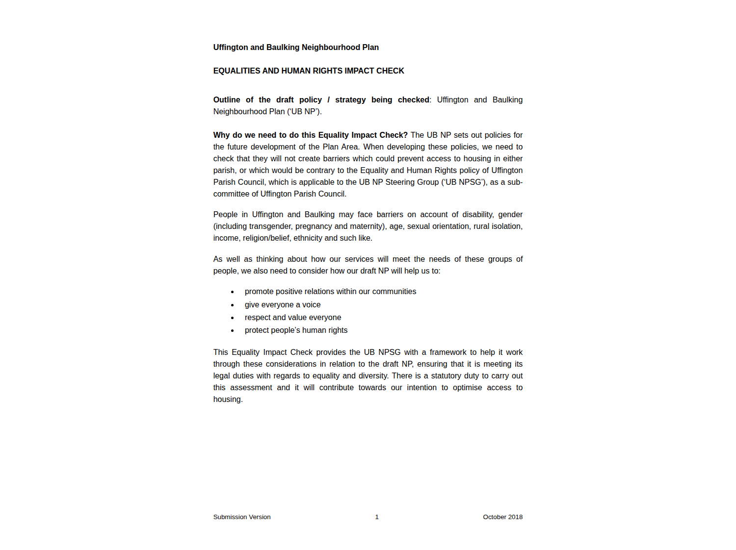Uffington and Baulking Neighbourhood Plan
Equalities and Human Rights Impact Check
Outline of the draft policy / strategy being checked: Uffington and Baulking Neighbourhood Plan (‘UB NP’).
Why do we need to do this Equality Impact Check? The UB NP sets out policies for the future development of the Plan Area. When developing these policies, we need to check that they will not create barriers which could prevent access to housing in either parish, or which would be contrary to the Equality and Human Rights policy of Uffington Parish Council, which is applicable to the UB NP Steering Group (‘UB NPSG’), as a sub-committee of Uffington Parish Council.
People in Uffington and Baulking may face barriers on account of disability, gender (including transgender, pregnancy and maternity), age, sexual orientation, rural isolation, income, religion/belief, ethnicity and such like.
As well as thinking about how our services will meet the needs of these groups of people, we also need to consider how our draft NP will help us to:
promote positive relations within our communities
give everyone a voice
respect and value everyone
protect people’s human rights
This Equality Impact Check provides the UB NPSG with a framework to help it work through these considerations in relation to the draft NP, ensuring that it is meeting its legal duties with regards to equality and diversity. There is a statutory duty to carry out this assessment and it will contribute towards our intention to optimise access to housing.
Submission Version
1
October 2018